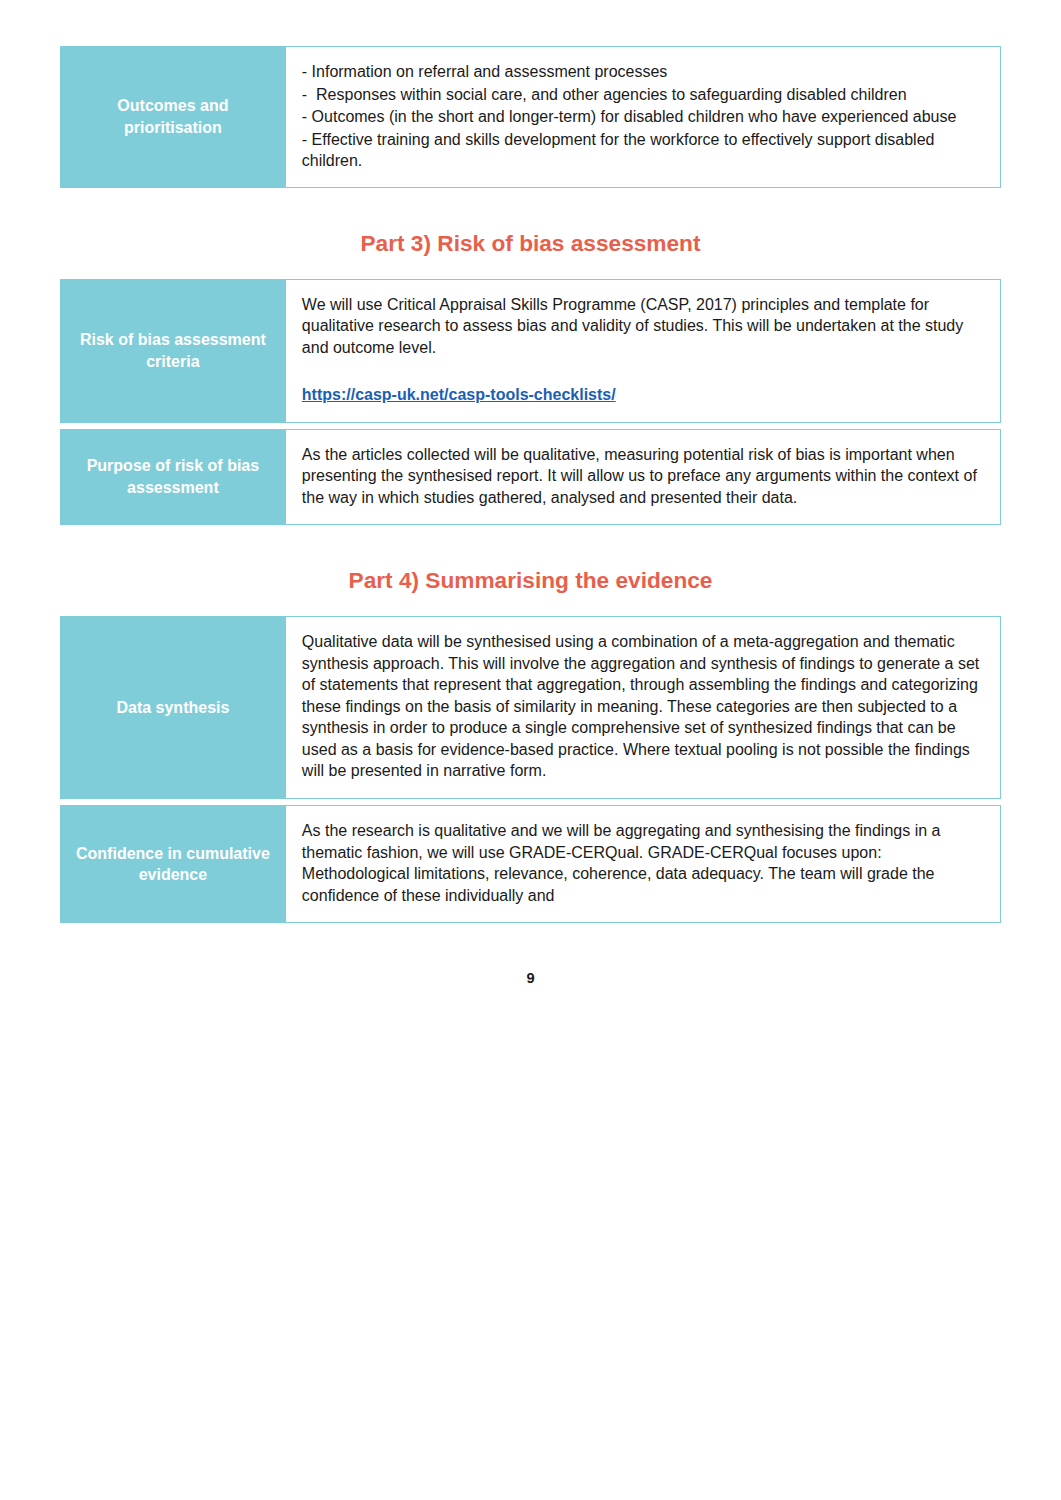| Outcomes and prioritisation | - Information on referral and assessment processes - Responses within social care, and other agencies to safeguarding disabled children - Outcomes (in the short and longer-term) for disabled children who have experienced abuse - Effective training and skills development for the workforce to effectively support disabled children. |
Part 3) Risk of bias assessment
| Risk of bias assessment criteria | We will use Critical Appraisal Skills Programme (CASP, 2017) principles and template for qualitative research to assess bias and validity of studies. This will be undertaken at the study and outcome level. https://casp-uk.net/casp-tools-checklists/ |
| Purpose of risk of bias assessment | As the articles collected will be qualitative, measuring potential risk of bias is important when presenting the synthesised report. It will allow us to preface any arguments within the context of the way in which studies gathered, analysed and presented their data. |
Part 4) Summarising the evidence
| Data synthesis | Qualitative data will be synthesised using a combination of a meta-aggregation and thematic synthesis approach. This will involve the aggregation and synthesis of findings to generate a set of statements that represent that aggregation, through assembling the findings and categorizing these findings on the basis of similarity in meaning. These categories are then subjected to a synthesis in order to produce a single comprehensive set of synthesized findings that can be used as a basis for evidence-based practice. Where textual pooling is not possible the findings will be presented in narrative form. |
| Confidence in cumulative evidence | As the research is qualitative and we will be aggregating and synthesising the findings in a thematic fashion, we will use GRADE-CERQual. GRADE-CERQual focuses upon: Methodological limitations, relevance, coherence, data adequacy. The team will grade the confidence of these individually and |
9